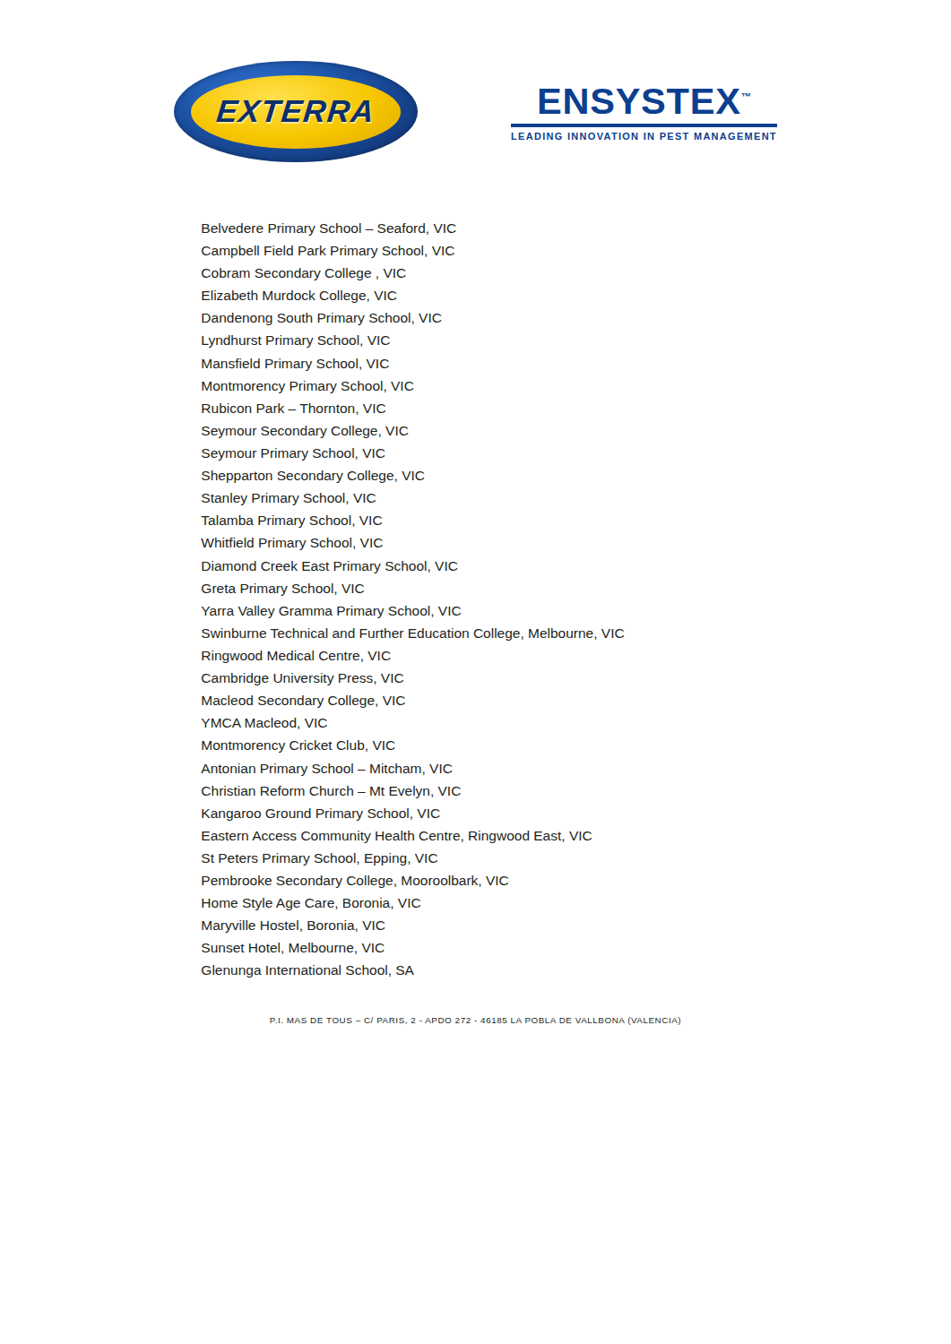EXTERRA
ENSYSTEX™
Leading Innovation in Pest Management
Belvedere Primary School – Seaford, VIC
Campbell Field Park Primary School, VIC
Cobram Secondary College , VIC
Elizabeth Murdock College, VIC
Dandenong South Primary School, VIC
Lyndhurst Primary School, VIC
Mansfield Primary School, VIC
Montmorency Primary School, VIC
Rubicon Park – Thornton, VIC
Seymour Secondary College, VIC
Seymour Primary School, VIC
Shepparton Secondary College, VIC
Stanley Primary School, VIC
Talamba Primary School, VIC
Whitfield Primary School, VIC
Diamond Creek East Primary School, VIC
Greta Primary School, VIC
Yarra Valley Gramma Primary School, VIC
Swinburne Technical and Further Education College, Melbourne, VIC
Ringwood Medical Centre, VIC
Cambridge University Press, VIC
Macleod Secondary College, VIC
YMCA Macleod, VIC
Montmorency Cricket Club, VIC
Antonian Primary School – Mitcham, VIC
Christian Reform Church – Mt Evelyn, VIC
Kangaroo Ground Primary School, VIC
Eastern Access Community Health Centre, Ringwood East, VIC
St Peters Primary School, Epping, VIC
Pembrooke Secondary College, Mooroolbark, VIC
Home Style Age Care, Boronia, VIC
Maryville Hostel, Boronia, VIC
Sunset Hotel, Melbourne, VIC
Glenunga International School, SA
P.I. MAS DE TOUS – C/ PARIS, 2 - APDO 272 - 46185 LA POBLA DE VALLBONA (VALENCIA)